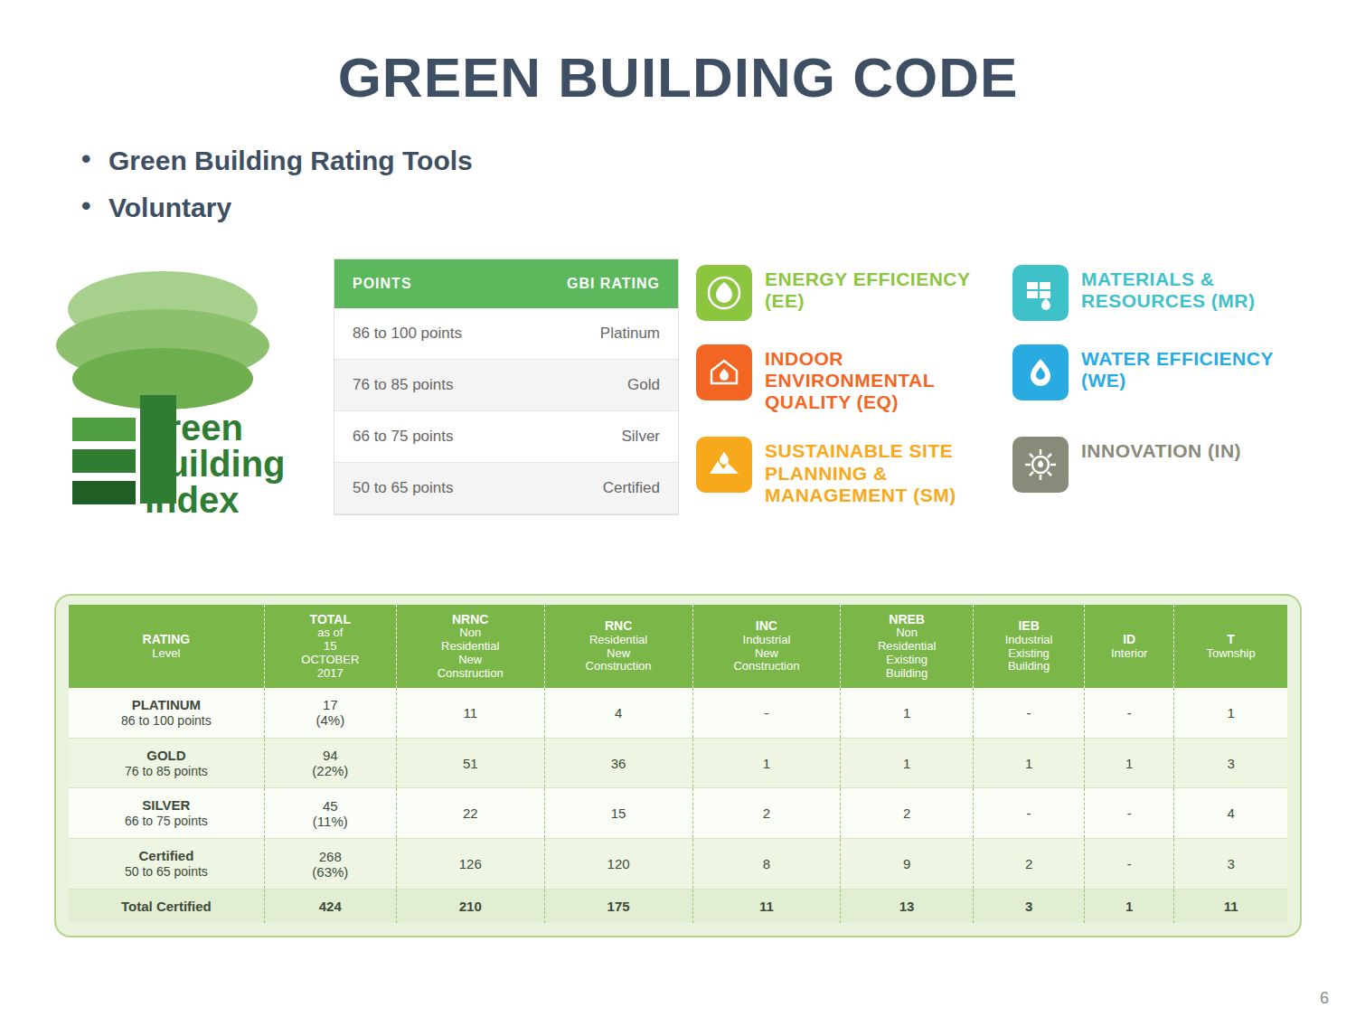GREEN BUILDING CODE
Green Building Rating Tools
Voluntary
Green Building Index logo green building index
| POINTS | GBI RATING |
| --- | --- |
| 86 to 100 points | Platinum |
| 76 to 85 points | Gold |
| 66 to 75 points | Silver |
| 50 to 65 points | Certified |
ENERGY EFFICIENCY (EE)
MATERIALS &
RESOURCES (MR)
INDOOR ENVIRONMENTAL QUALITY (EQ)
WATER EFFICIENCY (WE)
SUSTAINABLE SITE PLANNING & MANAGEMENT (SM)
INNOVATION (IN)
| RATING Level | TOTAL as of 15 OCTOBER 2017 | NRNC Non Residential New Construction | RNC Residential New Construction | INC Industrial New Construction | NREB Non Residential Existing Building | IEB Industrial Existing Building | ID Interior | T Township |
| --- | --- | --- | --- | --- | --- | --- | --- | --- |
| PLATINUM 86 to 100 points | 17 (4%) | 11 | 4 | - | 1 | - | - | 1 |
| GOLD 76 to 85 points | 94 (22%) | 51 | 36 | 1 | 1 | 1 | 1 | 3 |
| SILVER 66 to 75 points | 45 (11%) | 22 | 15 | 2 | 2 | - | - | 4 |
| Certified 50 to 65 points | 268 (63%) | 126 | 120 | 8 | 9 | 2 | - | 3 |
| Total Certified | 424 | 210 | 175 | 11 | 13 | 3 | 1 | 11 |
6